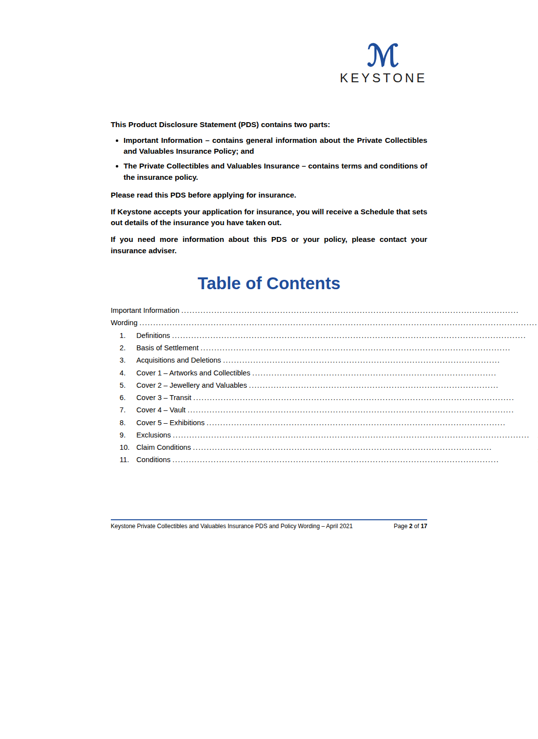ℳ KEYSTONE
This Product Disclosure Statement (PDS) contains two parts:
Important Information – contains general information about the Private Collectibles and Valuables Insurance Policy; and
The Private Collectibles and Valuables Insurance – contains terms and conditions of the insurance policy.
Please read this PDS before applying for insurance.
If Keystone accepts your application for insurance, you will receive a Schedule that sets out details of the insurance you have taken out.
If you need more information about this PDS or your policy, please contact your insurance adviser.
Table of Contents
| Important Information ........................................................................................................................... | 3 |
| Wording ................................................................................................................................................. | 7 |
| 1. | Definitions ................................................................................................................................. | 7 |
| 2. | Basis of Settlement ................................................................................................................. | 8 |
| 3. | Acquisitions and Deletions ..................................................................................................... | 9 |
| 4. | Cover 1 – Artworks and Collectibles ......................................................................................... | 9 |
| 5. | Cover 2 – Jewellery and Valuables ........................................................................................... | 9 |
| 6. | Cover 3 – Transit ..................................................................................................................... | 9 |
| 7. | Cover 4 – Vault ....................................................................................................................... | 11 |
| 8. | Cover 5 – Exhibitions ............................................................................................................. | 11 |
| 9. | Exclusions .................................................................................................................................. | 12 |
| 10. | Claim Conditions ............................................................................................................. | 14 |
| 11. | Conditions ....................................................................................................................... | 16 |
Keystone Private Collectibles and Valuables Insurance PDS and Policy Wording – April 2021 Page 2 of 17